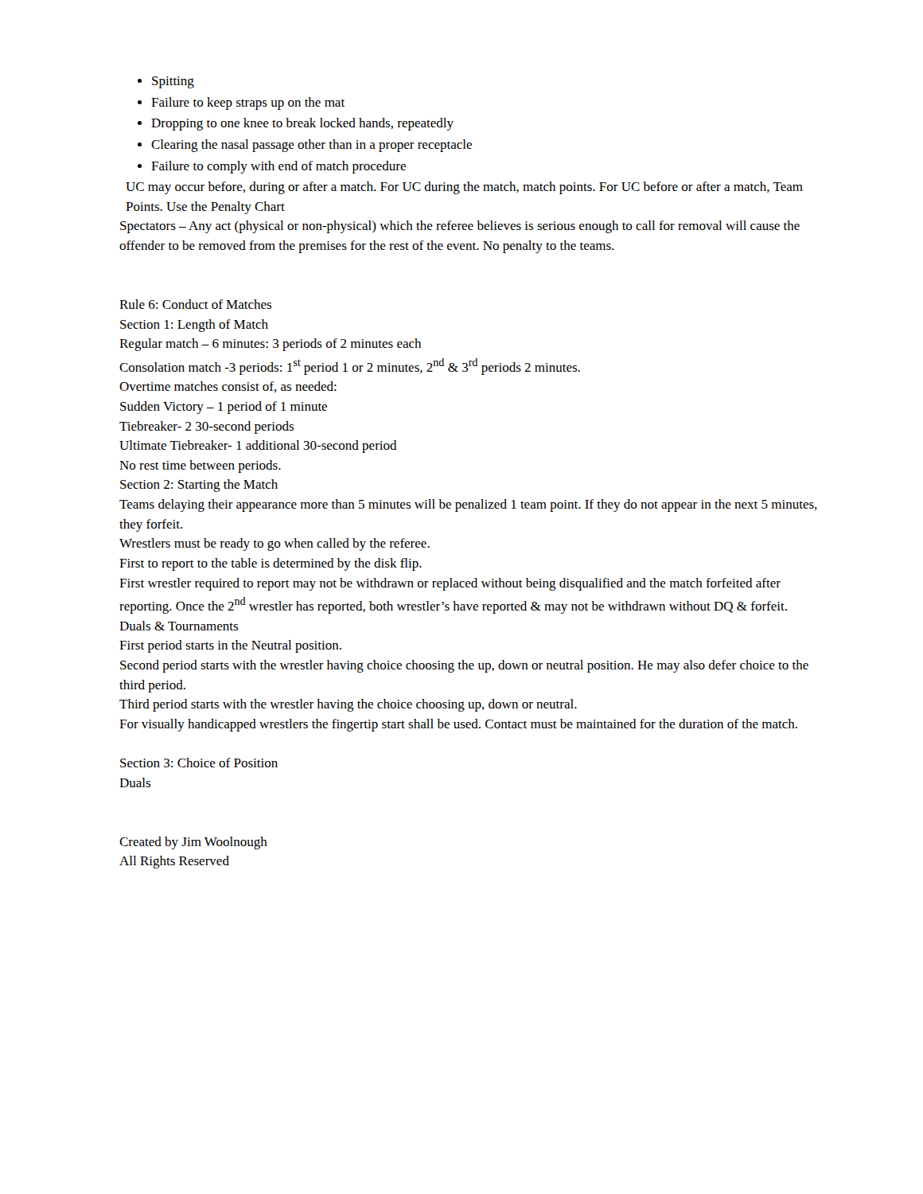Spitting
Failure to keep straps up on the mat
Dropping to one knee to break locked hands, repeatedly
Clearing the nasal passage other than in a proper receptacle
Failure to comply with end of match procedure
UC may occur before, during or after a match. For UC during the match, match points. For UC before or after a match, Team Points. Use the Penalty Chart
Spectators – Any act (physical or non-physical) which the referee believes is serious enough to call for removal will cause the offender to be removed from the premises for the rest of the event. No penalty to the teams.
Rule 6: Conduct of Matches
Section 1: Length of Match
Regular match – 6 minutes: 3 periods of 2 minutes each
Consolation match -3 periods: 1st period 1 or 2 minutes, 2nd & 3rd periods 2 minutes.
Overtime matches consist of, as needed:
Sudden Victory – 1 period of 1 minute
Tiebreaker- 2 30-second periods
Ultimate Tiebreaker- 1 additional 30-second period
No rest time between periods.
Section 2: Starting the Match
Teams delaying their appearance more than 5 minutes will be penalized 1 team point. If they do not appear in the next 5 minutes, they forfeit.
Wrestlers must be ready to go when called by the referee.
First to report to the table is determined by the disk flip.
First wrestler required to report may not be withdrawn or replaced without being disqualified and the match forfeited after reporting. Once the 2nd wrestler has reported, both wrestler’s have reported & may not be withdrawn without DQ & forfeit.
Duals & Tournaments
First period starts in the Neutral position.
Second period starts with the wrestler having choice choosing the up, down or neutral position. He may also defer choice to the third period.
Third period starts with the wrestler having the choice choosing up, down or neutral.
For visually handicapped wrestlers the fingertip start shall be used. Contact must be maintained for the duration of the match.
Section 3: Choice of Position
Duals
Created by Jim Woolnough
All Rights Reserved